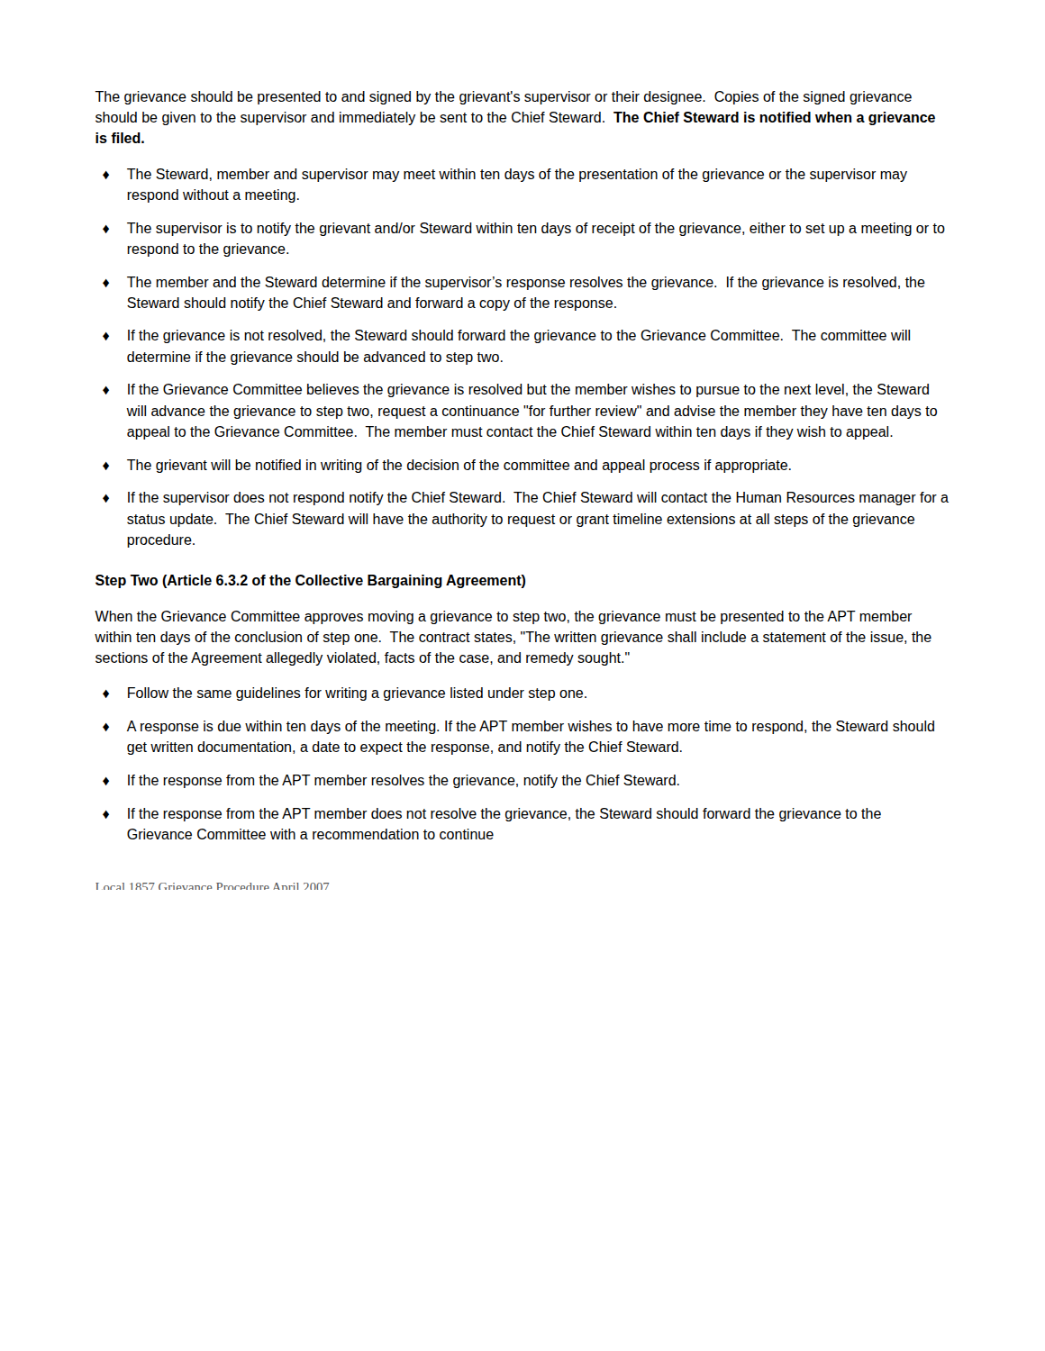The grievance should be presented to and signed by the grievant's supervisor or their designee. Copies of the signed grievance should be given to the supervisor and immediately be sent to the Chief Steward. The Chief Steward is notified when a grievance is filed.
The Steward, member and supervisor may meet within ten days of the presentation of the grievance or the supervisor may respond without a meeting.
The supervisor is to notify the grievant and/or Steward within ten days of receipt of the grievance, either to set up a meeting or to respond to the grievance.
The member and the Steward determine if the supervisor’s response resolves the grievance. If the grievance is resolved, the Steward should notify the Chief Steward and forward a copy of the response.
If the grievance is not resolved, the Steward should forward the grievance to the Grievance Committee. The committee will determine if the grievance should be advanced to step two.
If the Grievance Committee believes the grievance is resolved but the member wishes to pursue to the next level, the Steward will advance the grievance to step two, request a continuance "for further review" and advise the member they have ten days to appeal to the Grievance Committee. The member must contact the Chief Steward within ten days if they wish to appeal.
The grievant will be notified in writing of the decision of the committee and appeal process if appropriate.
If the supervisor does not respond notify the Chief Steward. The Chief Steward will contact the Human Resources manager for a status update. The Chief Steward will have the authority to request or grant timeline extensions at all steps of the grievance procedure.
Step Two (Article 6.3.2 of the Collective Bargaining Agreement)
When the Grievance Committee approves moving a grievance to step two, the grievance must be presented to the APT member within ten days of the conclusion of step one. The contract states, "The written grievance shall include a statement of the issue, the sections of the Agreement allegedly violated, facts of the case, and remedy sought."
Follow the same guidelines for writing a grievance listed under step one.
A response is due within ten days of the meeting. If the APT member wishes to have more time to respond, the Steward should get written documentation, a date to expect the response, and notify the Chief Steward.
If the response from the APT member resolves the grievance, notify the Chief Steward.
If the response from the APT member does not resolve the grievance, the Steward should forward the grievance to the Grievance Committee with a recommendation to continue
Local 1857 Grievance Procedure April 2007